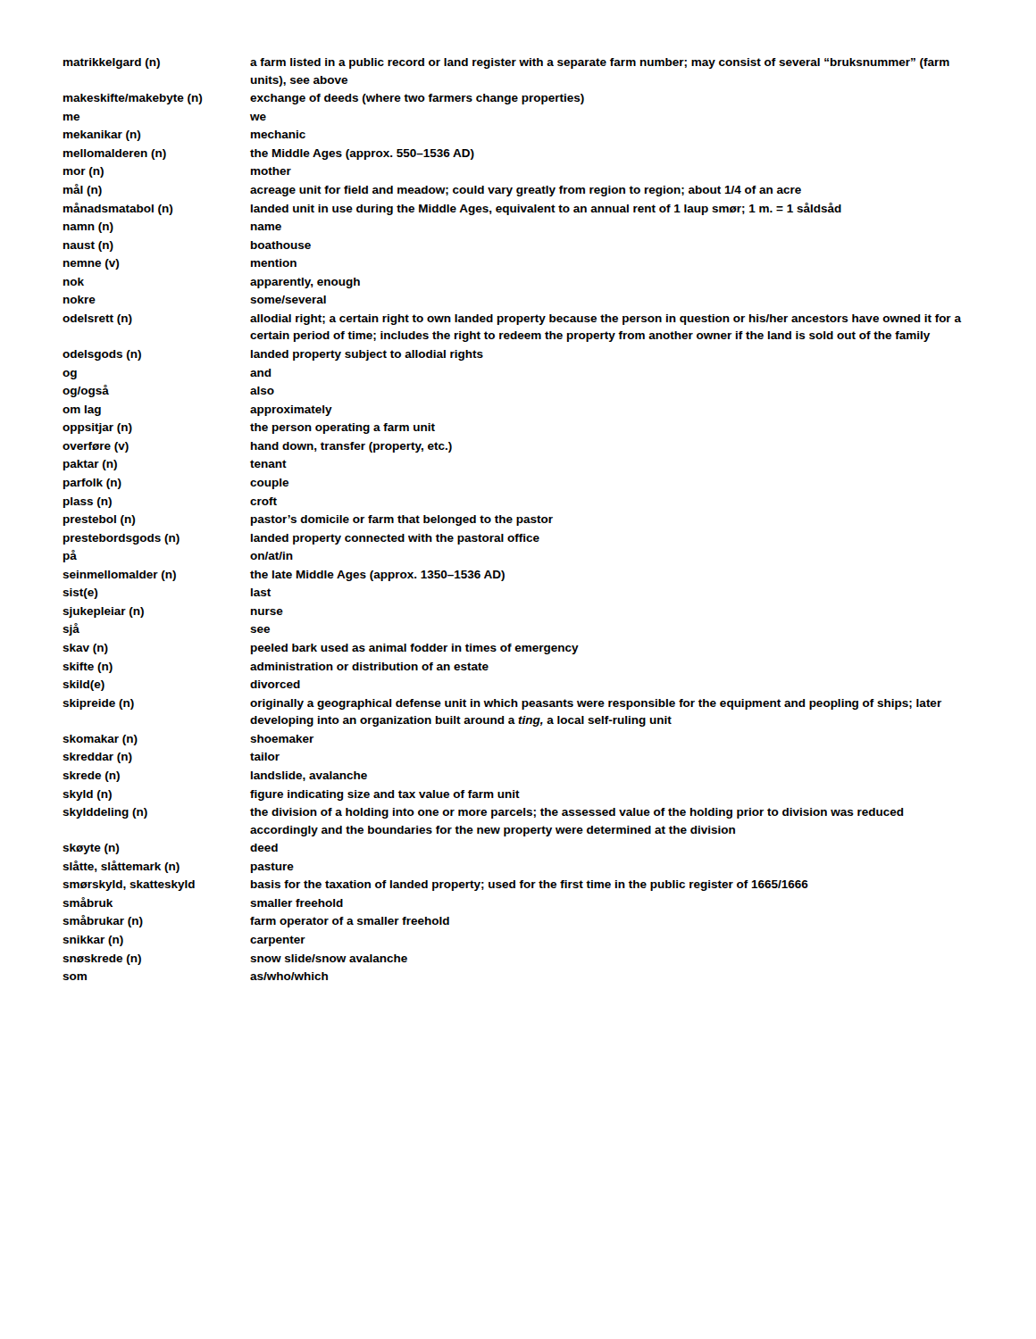| matrikkelgard (n) | a farm listed in a public record or land register with a separate farm number; may consist of several “bruksnummer” (farm units), see above |
| makeskifte/makebyte (n) | exchange of deeds (where two farmers change properties) |
| me | we |
| mekanikar (n) | mechanic |
| mellomalderen (n) | the Middle Ages (approx. 550–1536 AD) |
| mor (n) | mother |
| mål (n) | acreage unit for field and meadow; could vary greatly from region to region; about 1/4 of an acre |
| månadsmatabol (n) | landed unit in use during the Middle Ages, equivalent to an annual rent of 1 laup smør; 1 m. = 1 såldsåd |
| namn (n) | name |
| naust (n) | boathouse |
| nemne (v) | mention |
| nok | apparently, enough |
| nokre | some/several |
| odelsrett (n) | allodial right; a certain right to own landed property because the person in question or his/her ancestors have owned it for a certain period of time; includes the right to redeem the property from another owner if the land is sold out of the family |
| odelsgods (n) | landed property subject to allodial rights |
| og | and |
| og/også | also |
| om lag | approximately |
| oppsitjar (n) | the person operating a farm unit |
| overføre (v) | hand down, transfer (property, etc.) |
| paktar (n) | tenant |
| parfolk (n) | couple |
| plass (n) | croft |
| prestebol (n) | pastor’s domicile or farm that belonged to the pastor |
| prestebordsgods (n) | landed property connected with the pastoral office |
| på | on/at/in |
| seinmellomalder (n) | the late Middle Ages (approx. 1350–1536 AD) |
| sist(e) | last |
| sjukepleiar (n) | nurse |
| sjå | see |
| skav (n) | peeled bark used as animal fodder in times of emergency |
| skifte (n) | administration or distribution of an estate |
| skild(e) | divorced |
| skipreide (n) | originally a geographical defense unit in which peasants were responsible for the equipment and peopling of ships; later developing into an organization built around a ting, a local self-ruling unit |
| skomakar (n) | shoemaker |
| skreddar (n) | tailor |
| skrede (n) | landslide, avalanche |
| skyld (n) | figure indicating size and tax value of farm unit |
| skylddeling (n) | the division of a holding into one or more parcels; the assessed value of the holding prior to division was reduced accordingly and the boundaries for the new property were determined at the division |
| skøyte (n) | deed |
| slåtte, slåttemark (n) | pasture |
| smørskyld, skatteskyld | basis for the taxation of landed property; used for the first time in the public register of 1665/1666 |
| småbruk | smaller freehold |
| småbrukar (n) | farm operator of a smaller freehold |
| snikkar (n) | carpenter |
| snøskrede (n) | snow slide/snow avalanche |
| som | as/who/which |